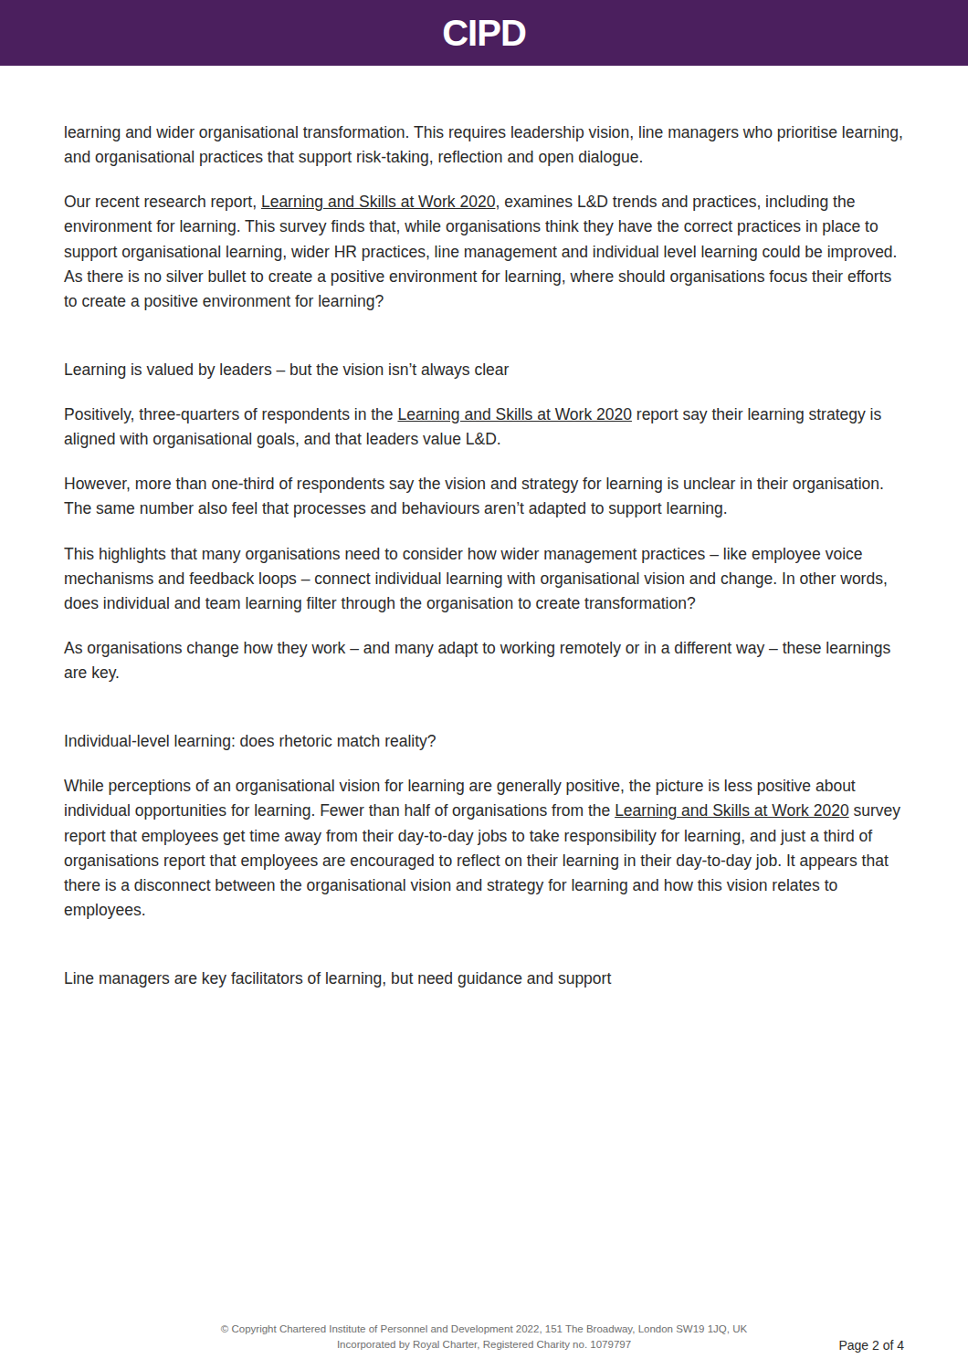CIPD
learning and wider organisational transformation. This requires leadership vision, line managers who prioritise learning, and organisational practices that support risk-taking, reflection and open dialogue.
Our recent research report, Learning and Skills at Work 2020, examines L&D trends and practices, including the environment for learning. This survey finds that, while organisations think they have the correct practices in place to support organisational learning, wider HR practices, line management and individual level learning could be improved. As there is no silver bullet to create a positive environment for learning, where should organisations focus their efforts to create a positive environment for learning?
Learning is valued by leaders – but the vision isn’t always clear
Positively, three-quarters of respondents in the Learning and Skills at Work 2020 report say their learning strategy is aligned with organisational goals, and that leaders value L&D.
However, more than one-third of respondents say the vision and strategy for learning is unclear in their organisation. The same number also feel that processes and behaviours aren’t adapted to support learning.
This highlights that many organisations need to consider how wider management practices – like employee voice mechanisms and feedback loops – connect individual learning with organisational vision and change. In other words, does individual and team learning filter through the organisation to create transformation?
As organisations change how they work – and many adapt to working remotely or in a different way – these learnings are key.
Individual-level learning: does rhetoric match reality?
While perceptions of an organisational vision for learning are generally positive, the picture is less positive about individual opportunities for learning. Fewer than half of organisations from the Learning and Skills at Work 2020 survey report that employees get time away from their day-to-day jobs to take responsibility for learning, and just a third of organisations report that employees are encouraged to reflect on their learning in their day-to-day job. It appears that there is a disconnect between the organisational vision and strategy for learning and how this vision relates to employees.
Line managers are key facilitators of learning, but need guidance and support
© Copyright Chartered Institute of Personnel and Development 2022, 151 The Broadway, London SW19 1JQ, UK
Incorporated by Royal Charter, Registered Charity no. 1079797
Page 2 of 4